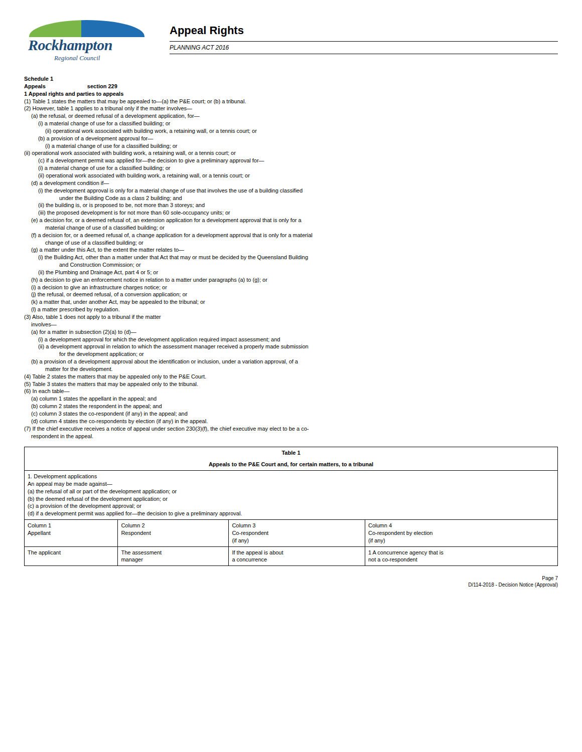Rockhampton
Regional Council
Appeal Rights
PLANNING ACT 2016
Schedule 1
Appeals section 229
1 Appeal rights and parties to appeals
(1) Table 1 states the matters that may be appealed to—(a) the P&E court; or (b) a tribunal.
(2) However, table 1 applies to a tribunal only if the matter involves—
(a) the refusal, or deemed refusal of a development application, for—
(i) a material change of use for a classified building; or
(ii) operational work associated with building work, a retaining wall, or a tennis court; or
(b) a provision of a development approval for—
(i) a material change of use for a classified building; or
(ii) operational work associated with building work, a retaining wall, or a tennis court; or
(c) if a development permit was applied for—the decision to give a preliminary approval for—
(i) a material change of use for a classified building; or
(ii) operational work associated with building work, a retaining wall, or a tennis court; or
(d) a development condition if—
(i) the development approval is only for a material change of use that involves the use of a building classified
under the Building Code as a class 2 building; and
(ii) the building is, or is proposed to be, not more than 3 storeys; and
(iii) the proposed development is for not more than 60 sole-occupancy units; or
(e) a decision for, or a deemed refusal of, an extension application for a development approval that is only for a
material change of use of a classified building; or
(f) a decision for, or a deemed refusal of, a change application for a development approval that is only for a material
change of use of a classified building; or
(g) a matter under this Act, to the extent the matter relates to—
(i) the Building Act, other than a matter under that Act that may or must be decided by the Queensland Building
and Construction Commission; or
(ii) the Plumbing and Drainage Act, part 4 or 5; or
(h) a decision to give an enforcement notice in relation to a matter under paragraphs (a) to (g); or
(i) a decision to give an infrastructure charges notice; or
(j) the refusal, or deemed refusal, of a conversion application; or
(k) a matter that, under another Act, may be appealed to the tribunal; or
(l) a matter prescribed by regulation.
(3) Also, table 1 does not apply to a tribunal if the matter
involves—
(a) for a matter in subsection (2)(a) to (d)—
(i) a development approval for which the development application required impact assessment; and
(ii) a development approval in relation to which the assessment manager received a properly made submission
for the development application; or
(b) a provision of a development approval about the identification or inclusion, under a variation approval, of a
matter for the development.
(4) Table 2 states the matters that may be appealed only to the P&E Court.
(5) Table 3 states the matters that may be appealed only to the tribunal.
(6) In each table—
(a) column 1 states the appellant in the appeal; and
(b) column 2 states the respondent in the appeal; and
(c) column 3 states the co-respondent (if any) in the appeal; and
(d) column 4 states the co-respondents by election (if any) in the appeal.
(7) If the chief executive receives a notice of appeal under section 230(3)(f), the chief executive may elect to be a co-
respondent in the appeal.
| Table 1 |
| Appeals to the P&E Court and, for certain matters, to a tribunal |
| 1. Development applications An appeal may be made against— (a) the refusal of all or part of the development application; or (b) the deemed refusal of the development application; or (c) a provision of the development approval; or (d) if a development permit was applied for—the decision to give a preliminary approval. |
| Column 1 Appellant | Column 2 Respondent | Column 3 Co-respondent (if any) | Column 4 Co-respondent by election (if any) |
| The applicant | The assessment manager | If the appeal is about a concurrence | 1 A concurrence agency that is not a co-respondent |
Page 7
D/114-2018 - Decision Notice (Approval)